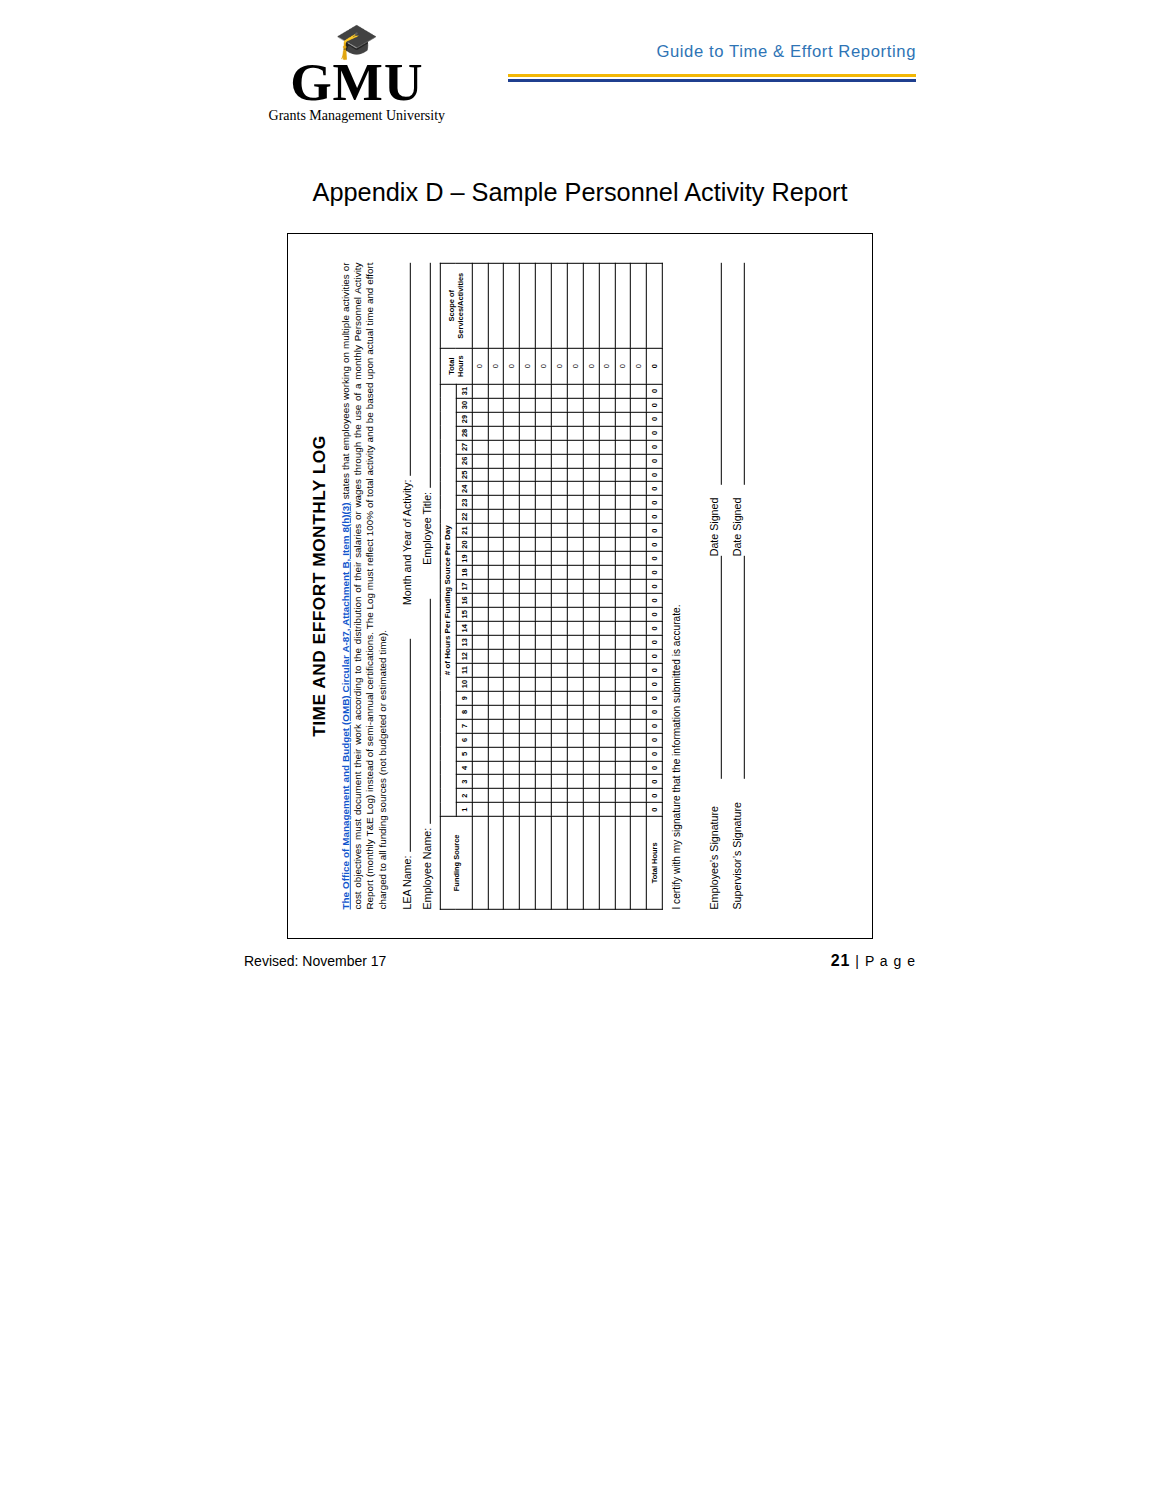🎓 GMU Grants Management University
Guide to Time & Effort Reporting
Appendix D – Sample Personnel Activity Report
TIME AND EFFORT MONTHLY LOG
The Office of Management and Budget (OMB) Circular A-87, Attachment B, Item 8(h)(3) states that employees working on multiple activities or cost objectives must document their work according to the distribution of their salaries or wages through the use of a monthly Personnel Activity Report (monthly T&E Log) instead of semi-annual certifications. The Log must reflect 100% of total activity and be based upon actual time and effort charged to all funding sources (not budgeted or estimated time).
LEA Name:
Month and Year of Activity:
Employee Name:
Employee Title:
| Funding Source | # of Hours Per Funding Source Per Day | Total Hours | Scope of Services/Activities |
| --- | --- | --- | --- |
| 1 | 2 | 3 | 4 | 5 | 6 | 7 | 8 | 9 | 10 | 11 | 12 | 13 | 14 | 15 | 16 | 17 | 18 | 19 | 20 | 21 | 22 | 23 | 24 | 25 | 26 | 27 | 28 | 29 | 30 | 31 |
| | | | | | | | | | | | | | | | | | | | | | | | | | | | | | | | | 0 | |
| | | | | | | | | | | | | | | | | | | | | | | | | | | | | | | | | 0 | |
| | | | | | | | | | | | | | | | | | | | | | | | | | | | | | | | | 0 | |
| | | | | | | | | | | | | | | | | | | | | | | | | | | | | | | | | 0 | |
| | | | | | | | | | | | | | | | | | | | | | | | | | | | | | | | | 0 | |
| | | | | | | | | | | | | | | | | | | | | | | | | | | | | | | | | 0 | |
| | | | | | | | | | | | | | | | | | | | | | | | | | | | | | | | | 0 | |
| | | | | | | | | | | | | | | | | | | | | | | | | | | | | | | | | 0 | |
| | | | | | | | | | | | | | | | | | | | | | | | | | | | | | | | | 0 | |
| | | | | | | | | | | | | | | | | | | | | | | | | | | | | | | | | 0 | |
| | | | | | | | | | | | | | | | | | | | | | | | | | | | | | | | | 0 | |
| Total Hours | 0 | 0 | 0 | 0 | 0 | 0 | 0 | 0 | 0 | 0 | 0 | 0 | 0 | 0 | 0 | 0 | 0 | 0 | 0 | 0 | 0 | 0 | 0 | 0 | 0 | 0 | 0 | 0 | 0 | 0 | 0 | 0 | |
I certify with my signature that the information submitted is accurate.
| Employee’s Signature | | Date Signed | |
| Supervisor’s Signature | | Date Signed | |
Revised: November 17
21 | P a g e